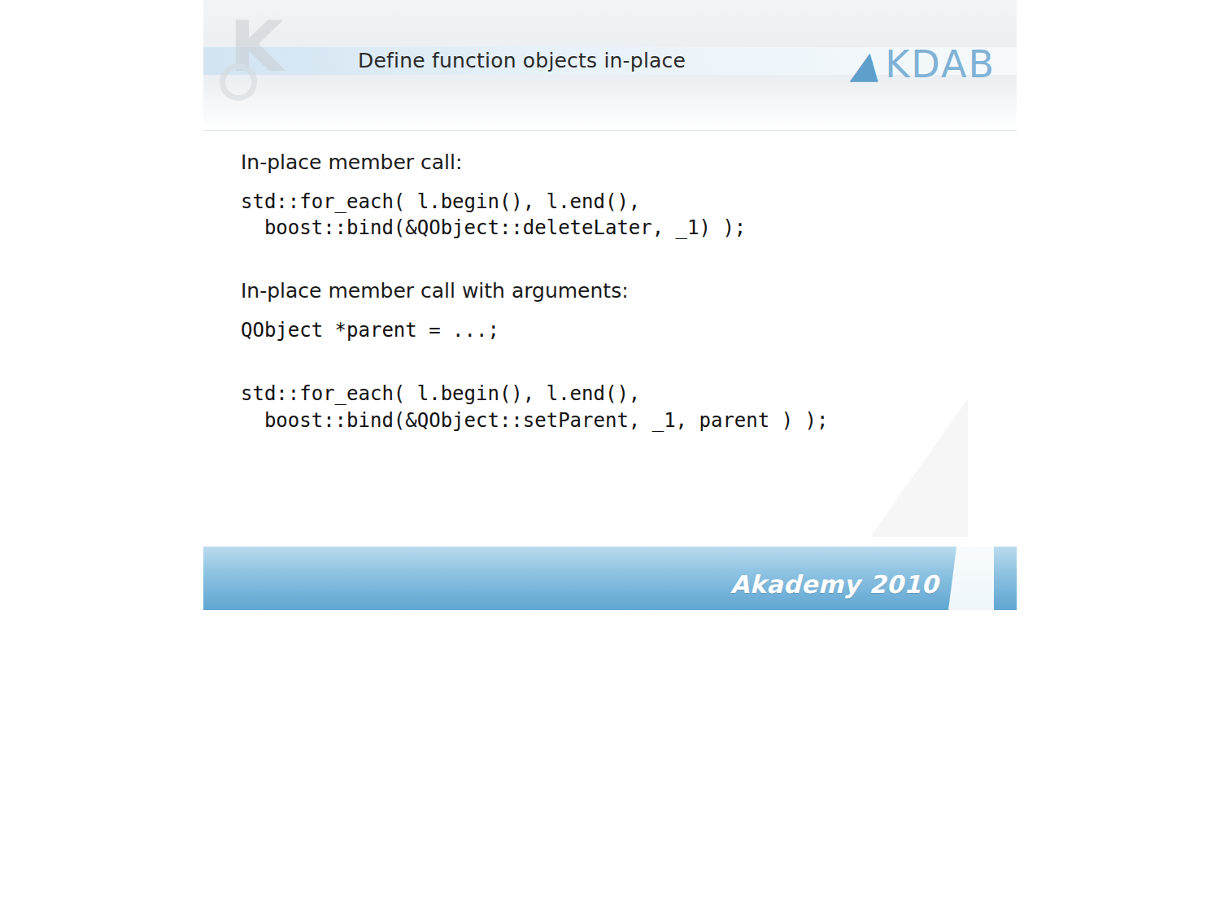K
Define function objects in-place
▲KDAB
In-place member call:
std::for_each( l.begin(), l.end(),
  boost::bind(&QObject::deleteLater, _1) );
In-place member call with arguments:
QObject *parent = ...;
std::for_each( l.begin(), l.end(),
  boost::bind(&QObject::setParent, _1, parent ) );
Akademy 2010